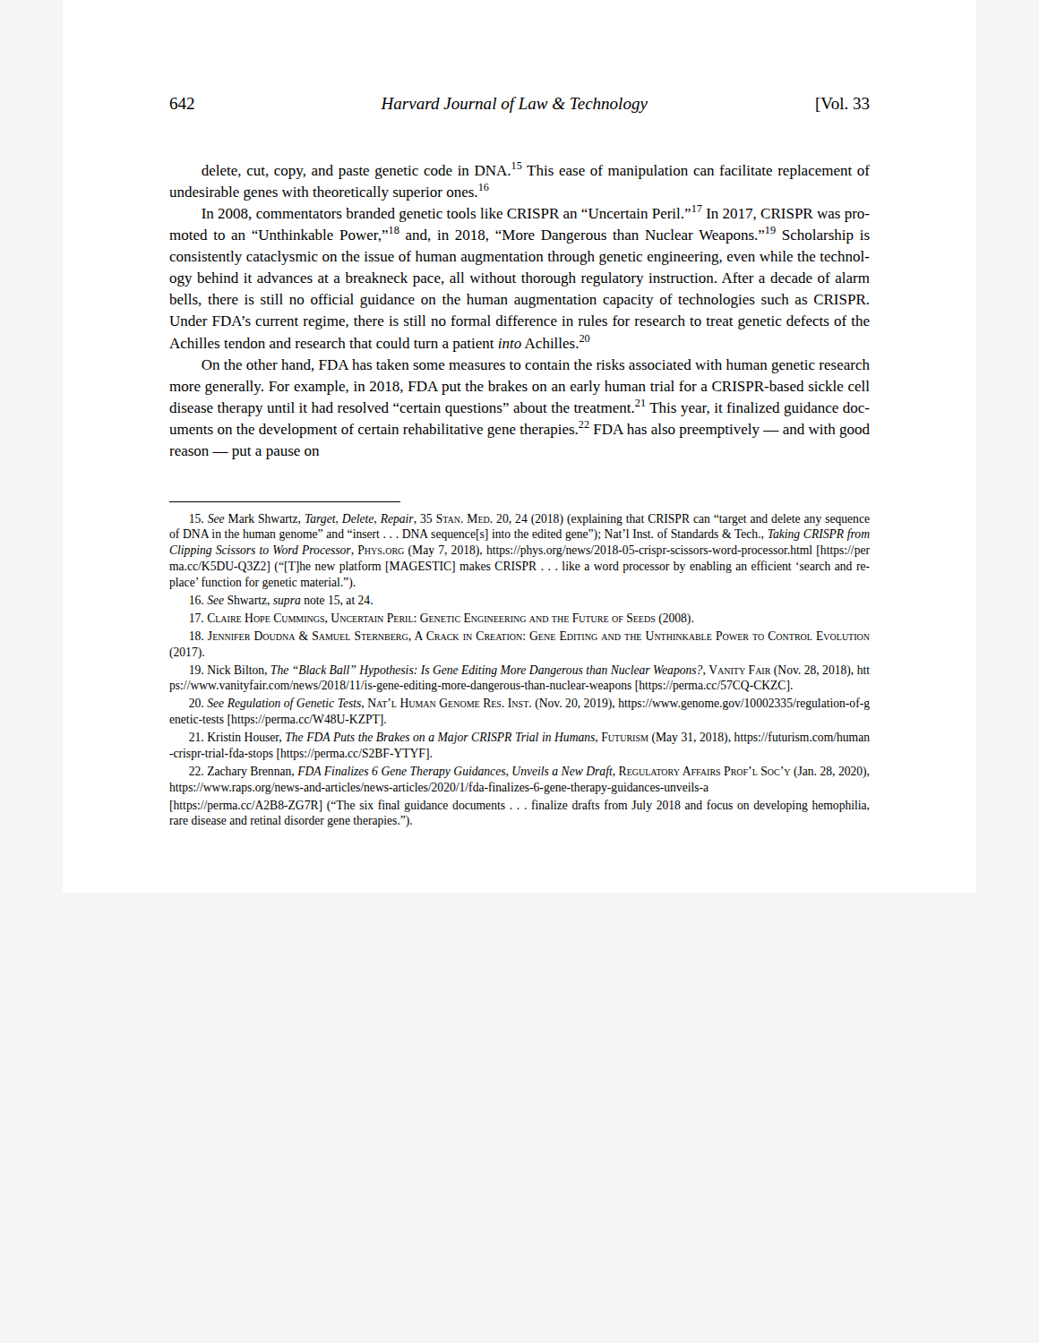642
Harvard Journal of Law & Technology
[Vol. 33
delete, cut, copy, and paste genetic code in DNA.15 This ease of manipulation can facilitate replacement of undesirable genes with theoretically superior ones.16
In 2008, commentators branded genetic tools like CRISPR an “Uncertain Peril.”17 In 2017, CRISPR was promoted to an “Unthinkable Power,”18 and, in 2018, “More Dangerous than Nuclear Weapons.”19 Scholarship is consistently cataclysmic on the issue of human augmentation through genetic engineering, even while the technology behind it advances at a breakneck pace, all without thorough regulatory instruction. After a decade of alarm bells, there is still no official guidance on the human augmentation capacity of technologies such as CRISPR. Under FDA’s current regime, there is still no formal difference in rules for research to treat genetic defects of the Achilles tendon and research that could turn a patient into Achilles.20
On the other hand, FDA has taken some measures to contain the risks associated with human genetic research more generally. For example, in 2018, FDA put the brakes on an early human trial for a CRISPR-based sickle cell disease therapy until it had resolved “certain questions” about the treatment.21 This year, it finalized guidance documents on the development of certain rehabilitative gene therapies.22 FDA has also preemptively — and with good reason — put a pause on
15. See Mark Shwartz, Target, Delete, Repair, 35 Stan. Med. 20, 24 (2018) (explaining that CRISPR can “target and delete any sequence of DNA in the human genome” and “insert . . . DNA sequence[s] into the edited gene”); Nat’l Inst. of Standards & Tech., Taking CRISPR from Clipping Scissors to Word Processor, Phys.org (May 7, 2018), https://phys.org/news/2018-05-crispr-scissors-word-processor.html [https://perma.cc/K5DU-Q3Z2] (“[T]he new platform [MAGESTIC] makes CRISPR . . . like a word processor by enabling an efficient ‘search and replace’ function for genetic material.”).
16. See Shwartz, supra note 15, at 24.
17. Claire Hope Cummings, Uncertain Peril: Genetic Engineering and the Future of Seeds (2008).
18. Jennifer Doudna & Samuel Sternberg, A Crack in Creation: Gene Editing and the Unthinkable Power to Control Evolution (2017).
19. Nick Bilton, The “Black Ball” Hypothesis: Is Gene Editing More Dangerous than Nuclear Weapons?, Vanity Fair (Nov. 28, 2018), https://www.vanityfair.com/news/2018/11/is-gene-editing-more-dangerous-than-nuclear-weapons [https://perma.cc/57CQ-CKZC].
20. See Regulation of Genetic Tests, Nat’l Human Genome Res. Inst. (Nov. 20, 2019), https://www.genome.gov/10002335/regulation-of-genetic-tests [https://perma.cc/W48U-KZPT].
21. Kristin Houser, The FDA Puts the Brakes on a Major CRISPR Trial in Humans, Futurism (May 31, 2018), https://futurism.com/human-crispr-trial-fda-stops [https://perma.cc/S2BF-YTYF].
22. Zachary Brennan, FDA Finalizes 6 Gene Therapy Guidances, Unveils a New Draft, Regulatory Affairs Prof’l Soc’y (Jan. 28, 2020), https://www.raps.org/news-and-articles/news-articles/2020/1/fda-finalizes-6-gene-therapy-guidances-unveils-a
[https://perma.cc/A2B8-ZG7R] (“The six final guidance documents . . . finalize drafts from July 2018 and focus on developing hemophilia, rare disease and retinal disorder gene therapies.”).